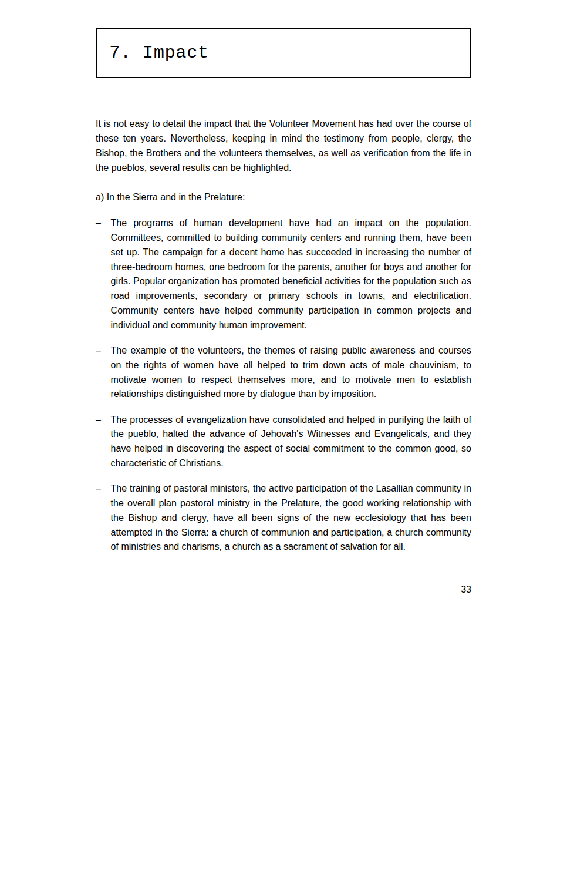7. Impact
It is not easy to detail the impact that the Volunteer Movement has had over the course of these ten years. Nevertheless, keeping in mind the testimony from people, clergy, the Bishop, the Brothers and the volunteers themselves, as well as verification from the life in the pueblos, several results can be highlighted.
a) In the Sierra and in the Prelature:
The programs of human development have had an impact on the population. Committees, committed to building community centers and running them, have been set up. The campaign for a decent home has succeeded in increasing the number of three-bedroom homes, one bedroom for the parents, another for boys and another for girls. Popular organization has promoted beneficial activities for the population such as road improvements, secondary or primary schools in towns, and electrification. Community centers have helped community participation in common projects and individual and community human improvement.
The example of the volunteers, the themes of raising public awareness and courses on the rights of women have all helped to trim down acts of male chauvinism, to motivate women to respect themselves more, and to motivate men to establish relationships distinguished more by dialogue than by imposition.
The processes of evangelization have consolidated and helped in purifying the faith of the pueblo, halted the advance of Jehovah's Witnesses and Evangelicals, and they have helped in discovering the aspect of social commitment to the common good, so characteristic of Christians.
The training of pastoral ministers, the active participation of the Lasallian community in the overall plan pastoral ministry in the Prelature, the good working relationship with the Bishop and clergy, have all been signs of the new ecclesiology that has been attempted in the Sierra: a church of communion and participation, a church community of ministries and charisms, a church as a sacrament of salvation for all.
33